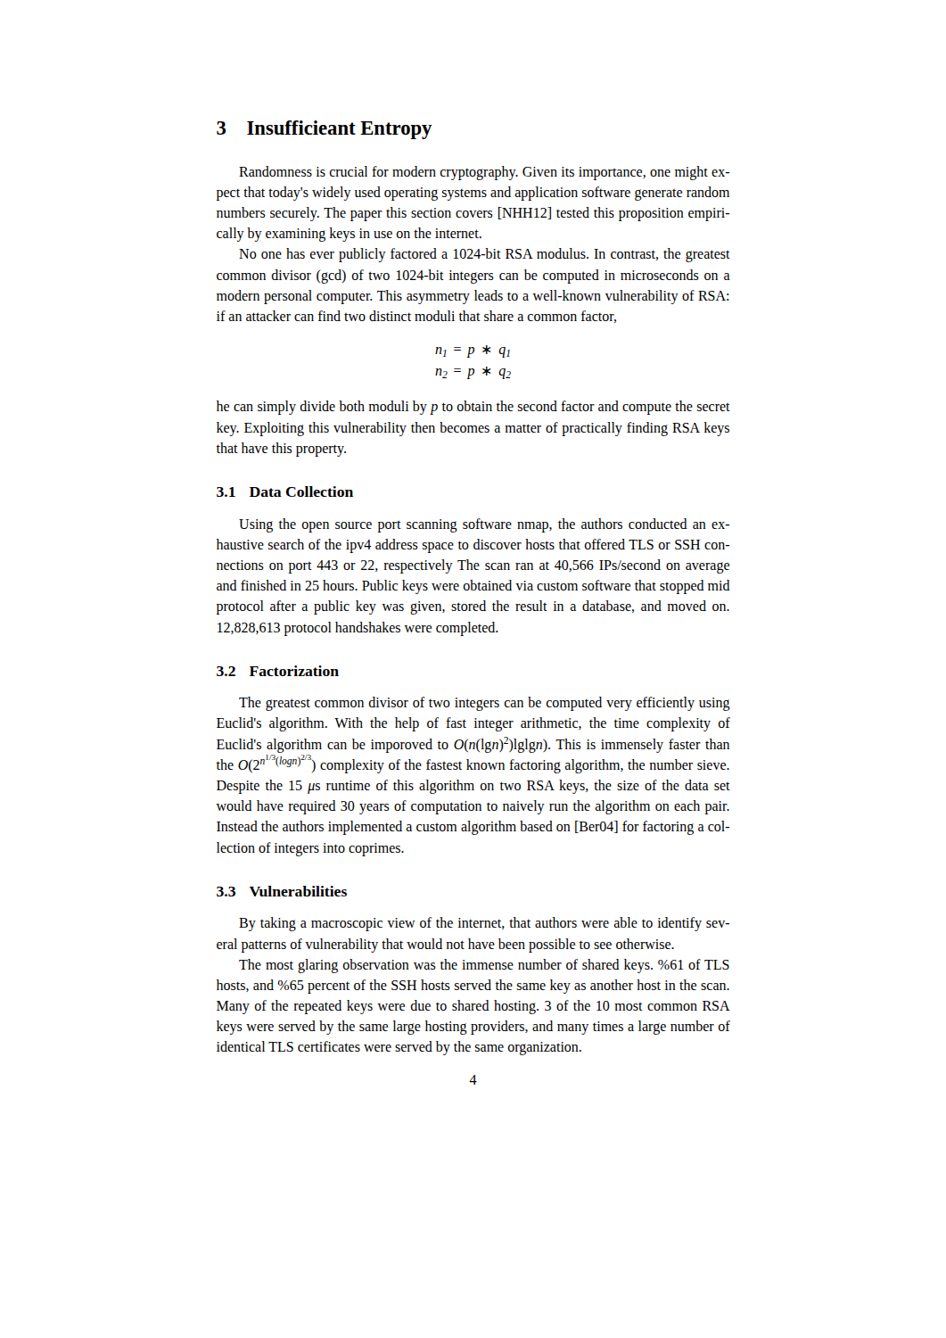3 Insufficieant Entropy
Randomness is crucial for modern cryptography. Given its importance, one might expect that today's widely used operating systems and application software generate random numbers securely. The paper this section covers [NHH12] tested this proposition empirically by examining keys in use on the internet.
No one has ever publicly factored a 1024-bit RSA modulus. In contrast, the greatest common divisor (gcd) of two 1024-bit integers can be computed in microseconds on a modern personal computer. This asymmetry leads to a well-known vulnerability of RSA: if an attacker can find two distinct moduli that share a common factor,
n1 = p ∗ q1
n2 = p ∗ q2
he can simply divide both moduli by p to obtain the second factor and compute the secret key. Exploiting this vulnerability then becomes a matter of practically finding RSA keys that have this property.
3.1 Data Collection
Using the open source port scanning software nmap, the authors conducted an exhaustive search of the ipv4 address space to discover hosts that offered TLS or SSH connections on port 443 or 22, respectively The scan ran at 40,566 IPs/second on average and finished in 25 hours. Public keys were obtained via custom software that stopped mid protocol after a public key was given, stored the result in a database, and moved on. 12,828,613 protocol handshakes were completed.
3.2 Factorization
The greatest common divisor of two integers can be computed very efficiently using Euclid's algorithm. With the help of fast integer arithmetic, the time complexity of Euclid's algorithm can be imporoved to O(n(lgn)2)lglgn). This is immensely faster than the O(2n1/3(logn)2/3) complexity of the fastest known factoring algorithm, the number sieve. Despite the 15 μs runtime of this algorithm on two RSA keys, the size of the data set would have required 30 years of computation to naively run the algorithm on each pair. Instead the authors implemented a custom algorithm based on [Ber04] for factoring a collection of integers into coprimes.
3.3 Vulnerabilities
By taking a macroscopic view of the internet, that authors were able to identify several patterns of vulnerability that would not have been possible to see otherwise.
The most glaring observation was the immense number of shared keys. %61 of TLS hosts, and %65 percent of the SSH hosts served the same key as another host in the scan. Many of the repeated keys were due to shared hosting. 3 of the 10 most common RSA keys were served by the same large hosting providers, and many times a large number of identical TLS certificates were served by the same organization.
4